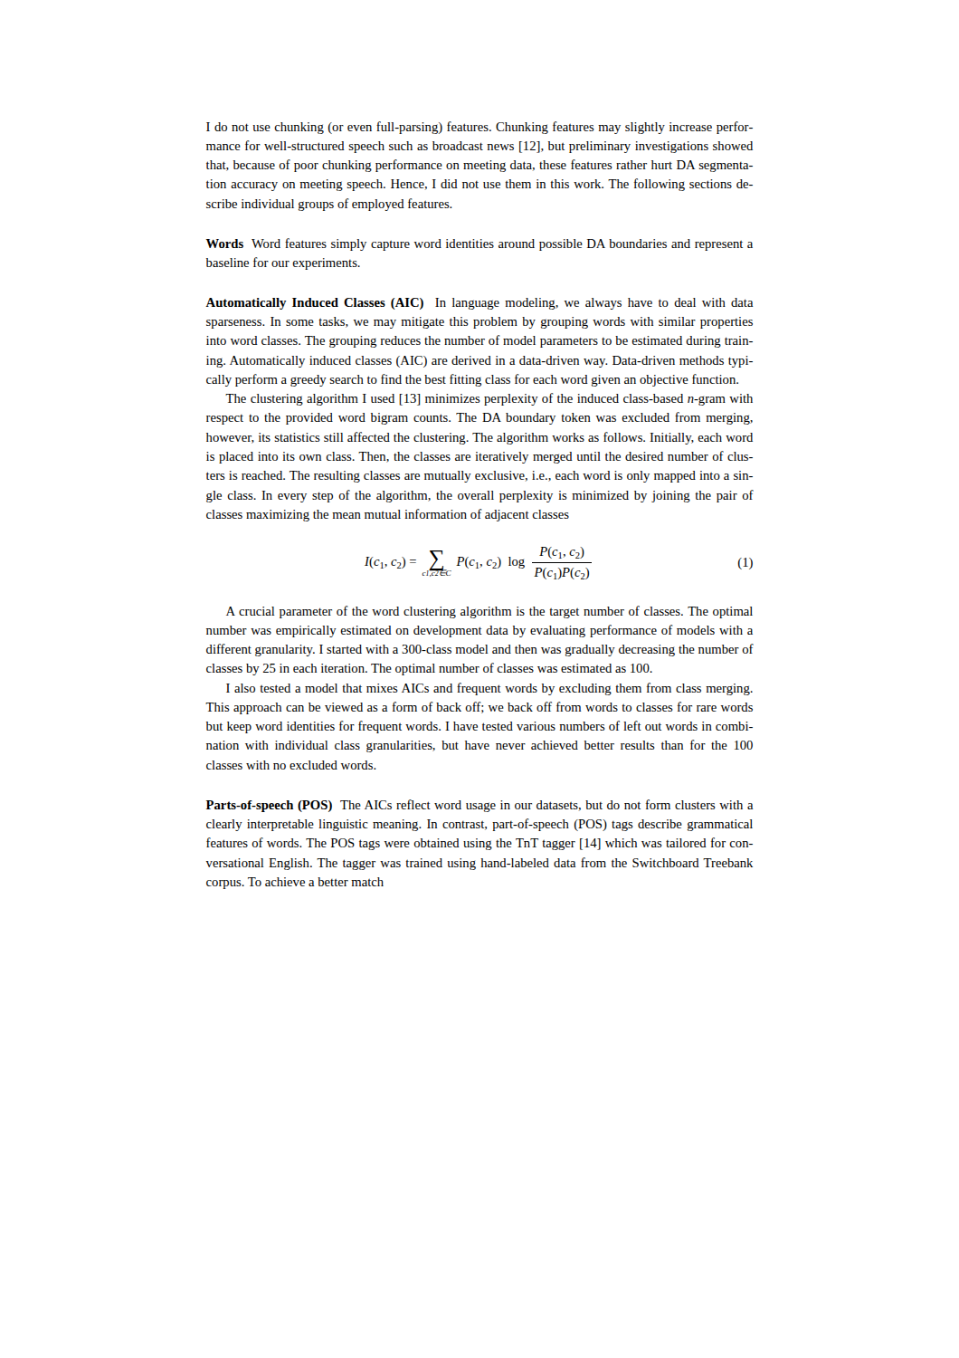I do not use chunking (or even full-parsing) features. Chunking features may slightly increase performance for well-structured speech such as broadcast news [12], but preliminary investigations showed that, because of poor chunking performance on meeting data, these features rather hurt DA segmentation accuracy on meeting speech. Hence, I did not use them in this work. The following sections describe individual groups of employed features.
Words Word features simply capture word identities around possible DA boundaries and represent a baseline for our experiments.
Automatically Induced Classes (AIC) In language modeling, we always have to deal with data sparseness. In some tasks, we may mitigate this problem by grouping words with similar properties into word classes. The grouping reduces the number of model parameters to be estimated during training. Automatically induced classes (AIC) are derived in a data-driven way. Data-driven methods typically perform a greedy search to find the best fitting class for each word given an objective function.
The clustering algorithm I used [13] minimizes perplexity of the induced class-based n-gram with respect to the provided word bigram counts. The DA boundary token was excluded from merging, however, its statistics still affected the clustering. The algorithm works as follows. Initially, each word is placed into its own class. Then, the classes are iteratively merged until the desired number of clusters is reached. The resulting classes are mutually exclusive, i.e., each word is only mapped into a single class. In every step of the algorithm, the overall perplexity is minimized by joining the pair of classes maximizing the mean mutual information of adjacent classes
I(c 1, c 2) = ∑c1,c2∈C P(c 1, c 2) log P(c 1, c 2) P(c 1)P(c 2) (1)
A crucial parameter of the word clustering algorithm is the target number of classes. The optimal number was empirically estimated on development data by evaluating performance of models with a different granularity. I started with a 300-class model and then was gradually decreasing the number of classes by 25 in each iteration. The optimal number of classes was estimated as 100.
I also tested a model that mixes AICs and frequent words by excluding them from class merging. This approach can be viewed as a form of back off; we back off from words to classes for rare words but keep word identities for frequent words. I have tested various numbers of left out words in combination with individual class granularities, but have never achieved better results than for the 100 classes with no excluded words.
Parts-of-speech (POS) The AICs reflect word usage in our datasets, but do not form clusters with a clearly interpretable linguistic meaning. In contrast, part-of-speech (POS) tags describe grammatical features of words. The POS tags were obtained using the TnT tagger [14] which was tailored for conversational English. The tagger was trained using hand-labeled data from the Switchboard Treebank corpus. To achieve a better match